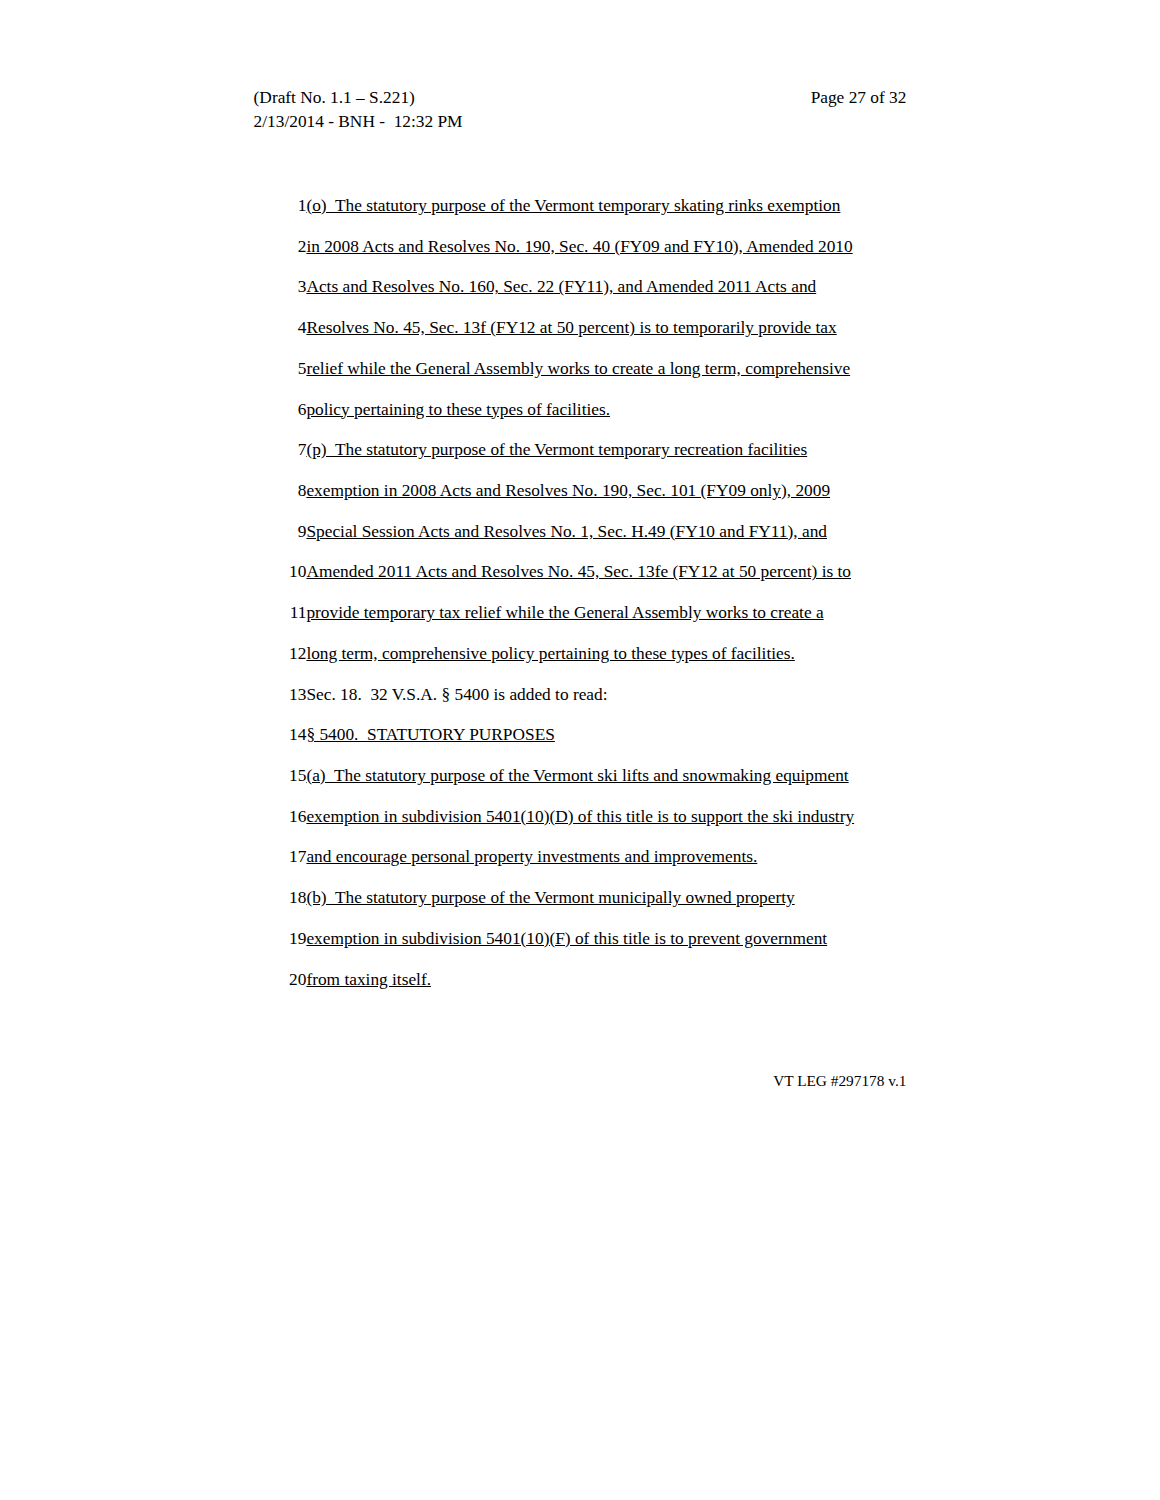(Draft No. 1.1 – S.221)
2/13/2014 - BNH - 12:32 PM
Page 27 of 32
| 1 | (o) The statutory purpose of the Vermont temporary skating rinks exemption |
| 2 | in 2008 Acts and Resolves No. 190, Sec. 40 (FY09 and FY10), Amended 2010 |
| 3 | Acts and Resolves No. 160, Sec. 22 (FY11), and Amended 2011 Acts and |
| 4 | Resolves No. 45, Sec. 13f (FY12 at 50 percent) is to temporarily provide tax |
| 5 | relief while the General Assembly works to create a long term, comprehensive |
| 6 | policy pertaining to these types of facilities. |
| 7 | (p) The statutory purpose of the Vermont temporary recreation facilities |
| 8 | exemption in 2008 Acts and Resolves No. 190, Sec. 101 (FY09 only), 2009 |
| 9 | Special Session Acts and Resolves No. 1, Sec. H.49 (FY10 and FY11), and |
| 10 | Amended 2011 Acts and Resolves No. 45, Sec. 13fe (FY12 at 50 percent) is to |
| 11 | provide temporary tax relief while the General Assembly works to create a |
| 12 | long term, comprehensive policy pertaining to these types of facilities. |
| 13 | Sec. 18. 32 V.S.A. § 5400 is added to read: |
| 14 | § 5400. STATUTORY PURPOSES |
| 15 | (a) The statutory purpose of the Vermont ski lifts and snowmaking equipment |
| 16 | exemption in subdivision 5401(10)(D) of this title is to support the ski industry |
| 17 | and encourage personal property investments and improvements. |
| 18 | (b) The statutory purpose of the Vermont municipally owned property |
| 19 | exemption in subdivision 5401(10)(F) of this title is to prevent government |
| 20 | from taxing itself. |
VT LEG #297178 v.1